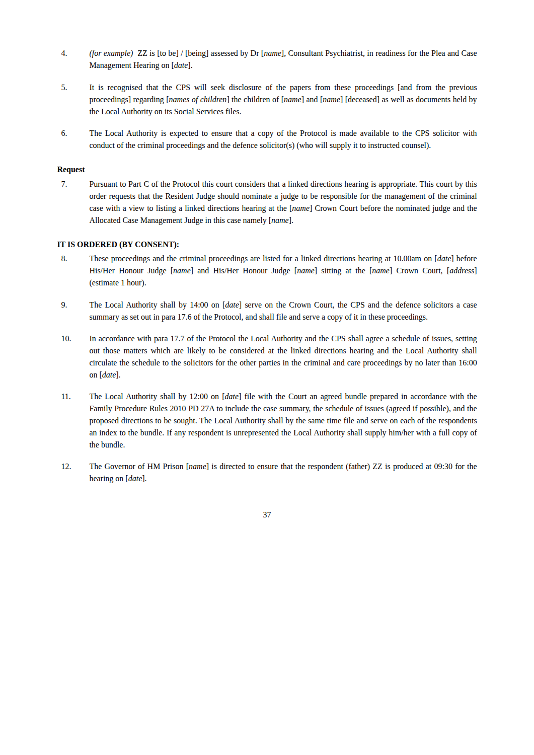4.
(for example) ZZ is [to be] / [being] assessed by Dr [name], Consultant Psychiatrist, in readiness for the Plea and Case Management Hearing on [date].
5.
It is recognised that the CPS will seek disclosure of the papers from these proceedings [and from the previous proceedings] regarding [names of children] the children of [name] and [name] [deceased] as well as documents held by the Local Authority on its Social Services files.
6.
The Local Authority is expected to ensure that a copy of the Protocol is made available to the CPS solicitor with conduct of the criminal proceedings and the defence solicitor(s) (who will supply it to instructed counsel).
Request
7.
Pursuant to Part C of the Protocol this court considers that a linked directions hearing is appropriate. This court by this order requests that the Resident Judge should nominate a judge to be responsible for the management of the criminal case with a view to listing a linked directions hearing at the [name] Crown Court before the nominated judge and the Allocated Case Management Judge in this case namely [name].
IT IS ORDERED (BY CONSENT):
8.
These proceedings and the criminal proceedings are listed for a linked directions hearing at 10.00am on [date] before His/Her Honour Judge [name] and His/Her Honour Judge [name] sitting at the [name] Crown Court, [address] (estimate 1 hour).
9.
The Local Authority shall by 14:00 on [date] serve on the Crown Court, the CPS and the defence solicitors a case summary as set out in para 17.6 of the Protocol, and shall file and serve a copy of it in these proceedings.
10.
In accordance with para 17.7 of the Protocol the Local Authority and the CPS shall agree a schedule of issues, setting out those matters which are likely to be considered at the linked directions hearing and the Local Authority shall circulate the schedule to the solicitors for the other parties in the criminal and care proceedings by no later than 16:00 on [date].
11.
The Local Authority shall by 12:00 on [date] file with the Court an agreed bundle prepared in accordance with the Family Procedure Rules 2010 PD 27A to include the case summary, the schedule of issues (agreed if possible), and the proposed directions to be sought. The Local Authority shall by the same time file and serve on each of the respondents an index to the bundle. If any respondent is unrepresented the Local Authority shall supply him/her with a full copy of the bundle.
12.
The Governor of HM Prison [name] is directed to ensure that the respondent (father) ZZ is produced at 09:30 for the hearing on [date].
37